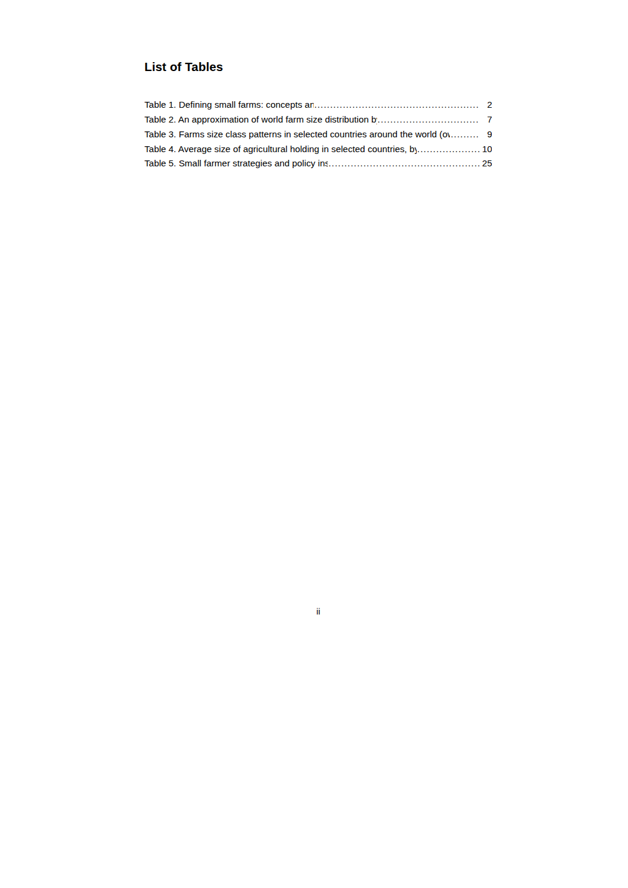List of Tables
Table 1. Defining small farms: concepts and criteria ............................................................... 2
Table 2. An approximation of world farm size distribution by regions ..................................... 7
Table 3. Farms size class patterns in selected countries around the world (ownership) .......... 9
Table 4. Average size of agricultural holding in selected countries, by decade ...................... 10
Table 5. Small farmer strategies and policy instruments ......................................................... 25
ii